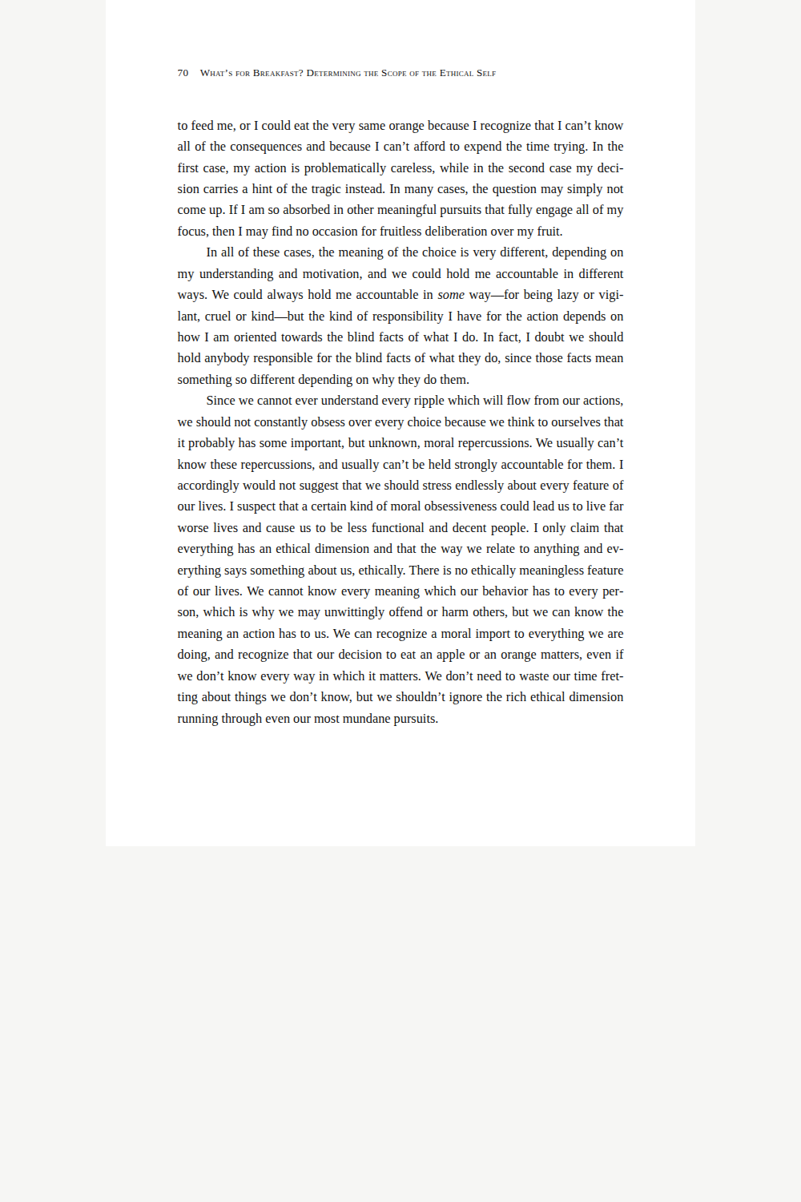70 What’s for Breakfast? Determining the Scope of the Ethical Self
to feed me, or I could eat the very same orange because I recognize that I can’t know all of the consequences and because I can’t afford to expend the time trying. In the first case, my action is problematically careless, while in the second case my decision carries a hint of the tragic instead. In many cases, the question may simply not come up. If I am so absorbed in other meaningful pursuits that fully engage all of my focus, then I may find no occasion for fruitless deliberation over my fruit.
In all of these cases, the meaning of the choice is very different, depending on my understanding and motivation, and we could hold me accountable in different ways. We could always hold me accountable in some way—for being lazy or vigilant, cruel or kind—but the kind of responsibility I have for the action depends on how I am oriented towards the blind facts of what I do. In fact, I doubt we should hold anybody responsible for the blind facts of what they do, since those facts mean something so different depending on why they do them.
Since we cannot ever understand every ripple which will flow from our actions, we should not constantly obsess over every choice because we think to ourselves that it probably has some important, but unknown, moral repercussions. We usually can’t know these repercussions, and usually can’t be held strongly accountable for them. I accordingly would not suggest that we should stress endlessly about every feature of our lives. I suspect that a certain kind of moral obsessiveness could lead us to live far worse lives and cause us to be less functional and decent people. I only claim that everything has an ethical dimension and that the way we relate to anything and everything says something about us, ethically. There is no ethically meaningless feature of our lives. We cannot know every meaning which our behavior has to every person, which is why we may unwittingly offend or harm others, but we can know the meaning an action has to us. We can recognize a moral import to everything we are doing, and recognize that our decision to eat an apple or an orange matters, even if we don’t know every way in which it matters. We don’t need to waste our time fretting about things we don’t know, but we shouldn’t ignore the rich ethical dimension running through even our most mundane pursuits.